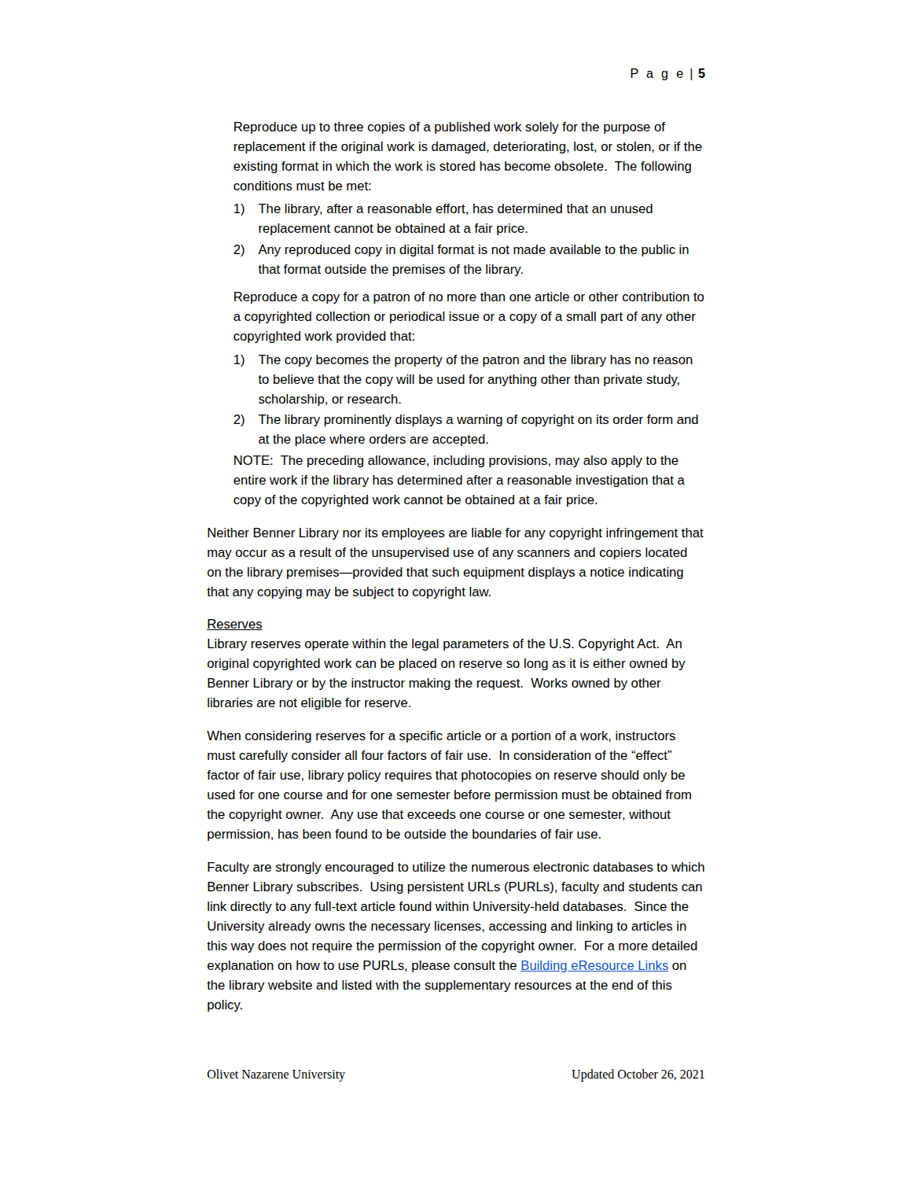P a g e | 5
Reproduce up to three copies of a published work solely for the purpose of replacement if the original work is damaged, deteriorating, lost, or stolen, or if the existing format in which the work is stored has become obsolete. The following conditions must be met:
The library, after a reasonable effort, has determined that an unused replacement cannot be obtained at a fair price.
Any reproduced copy in digital format is not made available to the public in that format outside the premises of the library.
Reproduce a copy for a patron of no more than one article or other contribution to a copyrighted collection or periodical issue or a copy of a small part of any other copyrighted work provided that:
The copy becomes the property of the patron and the library has no reason to believe that the copy will be used for anything other than private study, scholarship, or research.
The library prominently displays a warning of copyright on its order form and at the place where orders are accepted.
NOTE: The preceding allowance, including provisions, may also apply to the entire work if the library has determined after a reasonable investigation that a copy of the copyrighted work cannot be obtained at a fair price.
Neither Benner Library nor its employees are liable for any copyright infringement that may occur as a result of the unsupervised use of any scanners and copiers located on the library premises—provided that such equipment displays a notice indicating that any copying may be subject to copyright law.
Reserves
Library reserves operate within the legal parameters of the U.S. Copyright Act. An original copyrighted work can be placed on reserve so long as it is either owned by Benner Library or by the instructor making the request. Works owned by other libraries are not eligible for reserve.
When considering reserves for a specific article or a portion of a work, instructors must carefully consider all four factors of fair use. In consideration of the “effect” factor of fair use, library policy requires that photocopies on reserve should only be used for one course and for one semester before permission must be obtained from the copyright owner. Any use that exceeds one course or one semester, without permission, has been found to be outside the boundaries of fair use.
Faculty are strongly encouraged to utilize the numerous electronic databases to which Benner Library subscribes. Using persistent URLs (PURLs), faculty and students can link directly to any full-text article found within University-held databases. Since the University already owns the necessary licenses, accessing and linking to articles in this way does not require the permission of the copyright owner. For a more detailed explanation on how to use PURLs, please consult the Building eResource Links on the library website and listed with the supplementary resources at the end of this policy.
Olivet Nazarene University
Updated October 26, 2021